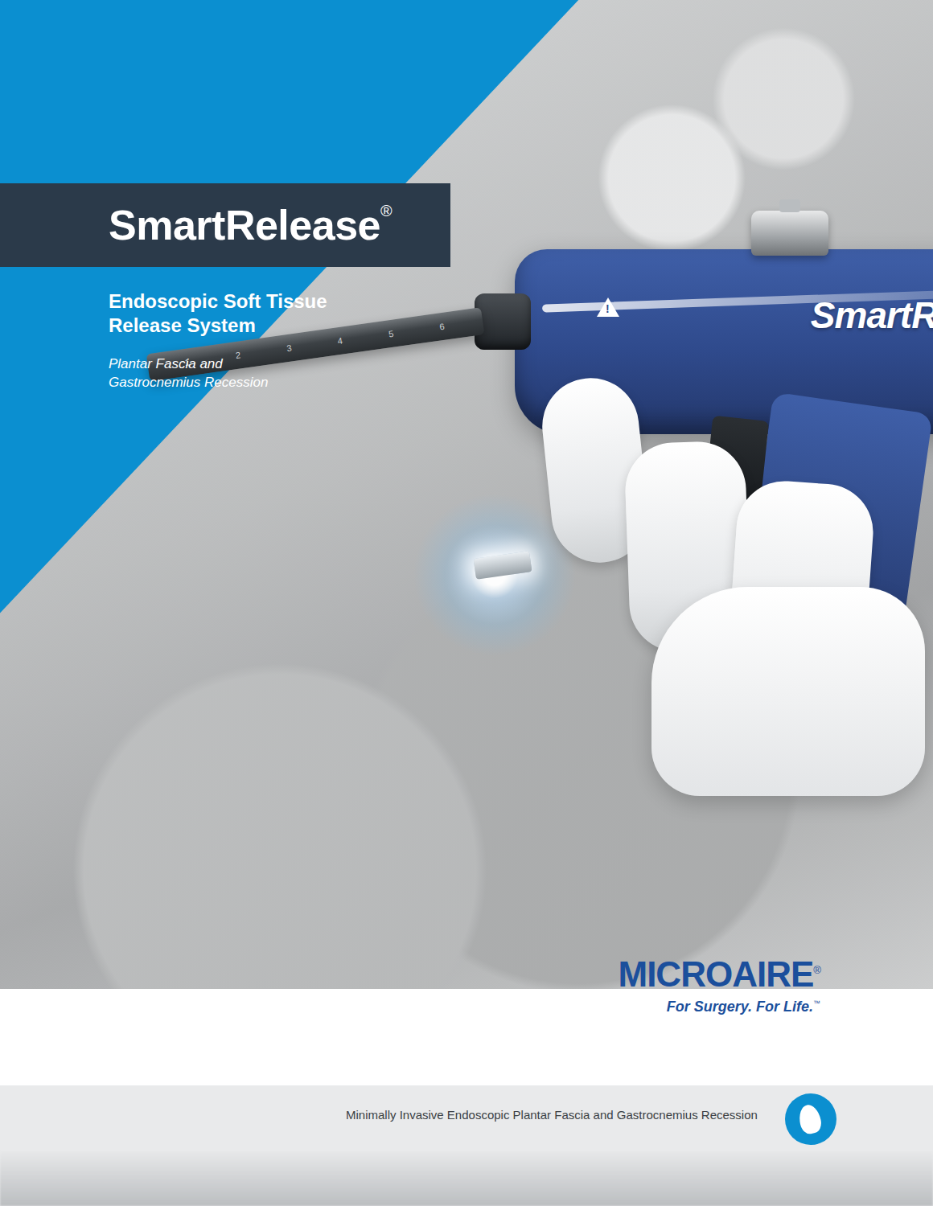SmartRe
123456
SmartRelease®
Endoscopic Soft Tissue
Release System
Plantar Fascia and
Gastrocnemius Recession
MICROAIRE®
For Surgery. For Life.™
Minimally Invasive Endoscopic Plantar Fascia and Gastrocnemius Recession